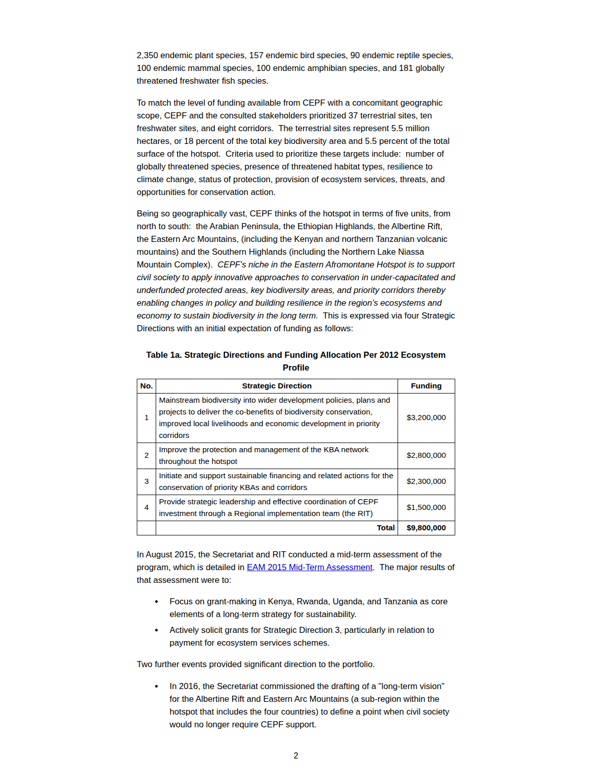2,350 endemic plant species, 157 endemic bird species, 90 endemic reptile species, 100 endemic mammal species, 100 endemic amphibian species, and 181 globally threatened freshwater fish species.
To match the level of funding available from CEPF with a concomitant geographic scope, CEPF and the consulted stakeholders prioritized 37 terrestrial sites, ten freshwater sites, and eight corridors. The terrestrial sites represent 5.5 million hectares, or 18 percent of the total key biodiversity area and 5.5 percent of the total surface of the hotspot. Criteria used to prioritize these targets include: number of globally threatened species, presence of threatened habitat types, resilience to climate change, status of protection, provision of ecosystem services, threats, and opportunities for conservation action.
Being so geographically vast, CEPF thinks of the hotspot in terms of five units, from north to south: the Arabian Peninsula, the Ethiopian Highlands, the Albertine Rift, the Eastern Arc Mountains, (including the Kenyan and northern Tanzanian volcanic mountains) and the Southern Highlands (including the Northern Lake Niassa Mountain Complex). CEPF's niche in the Eastern Afromontane Hotspot is to support civil society to apply innovative approaches to conservation in under-capacitated and underfunded protected areas, key biodiversity areas, and priority corridors thereby enabling changes in policy and building resilience in the region's ecosystems and economy to sustain biodiversity in the long term. This is expressed via four Strategic Directions with an initial expectation of funding as follows:
Table 1a. Strategic Directions and Funding Allocation Per 2012 Ecosystem Profile
| No. | Strategic Direction | Funding |
| --- | --- | --- |
| 1 | Mainstream biodiversity into wider development policies, plans and projects to deliver the co-benefits of biodiversity conservation, improved local livelihoods and economic development in priority corridors | $3,200,000 |
| 2 | Improve the protection and management of the KBA network throughout the hotspot | $2,800,000 |
| 3 | Initiate and support sustainable financing and related actions for the conservation of priority KBAs and corridors | $2,300,000 |
| 4 | Provide strategic leadership and effective coordination of CEPF investment through a Regional implementation team (the RIT) | $1,500,000 |
| | Total | $9,800,000 |
In August 2015, the Secretariat and RIT conducted a mid-term assessment of the program, which is detailed in EAM 2015 Mid-Term Assessment. The major results of that assessment were to:
Focus on grant-making in Kenya, Rwanda, Uganda, and Tanzania as core elements of a long-term strategy for sustainability.
Actively solicit grants for Strategic Direction 3, particularly in relation to payment for ecosystem services schemes.
Two further events provided significant direction to the portfolio.
In 2016, the Secretariat commissioned the drafting of a "long-term vision" for the Albertine Rift and Eastern Arc Mountains (a sub-region within the hotspot that includes the four countries) to define a point when civil society would no longer require CEPF support.
2